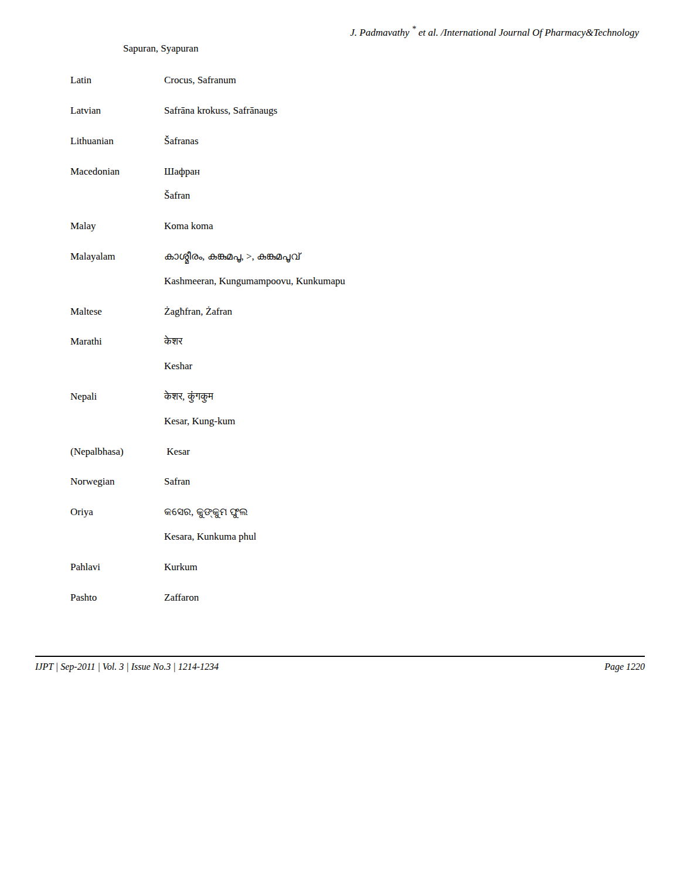J. Padmavathy * et al. /International Journal Of Pharmacy&Technology
Sapuran, Syapuran
| Latin | Crocus, Safranum |
| Latvian | Safrāna krokuss, Safrānaugs |
| Lithuanian | Šafranas |
| Macedonian | Шафран Šafran |
| Malay | Koma koma |
| Malayalam | കാശ്മീരം, കുങ്കുമപൂ, >, കുങ്കുമപൂവ് Kashmeeran, Kungumampoovu, Kunkumapu |
| Maltese | Żagħfran, Żafran |
| Marathi | केशर Keshar |
| Nepali | केशर, कुंगकुम Kesar, Kung-kum |
| (Nepalbhasa) | Kesar |
| Norwegian | Safran |
| Oriya | କସେର, କୁଙ୍କୁମ ଫୁଲ Kesara, Kunkuma phul |
| Pahlavi | Kurkum |
| Pashto | Zaffaron |
IJPT | Sep-2011 | Vol. 3 | Issue No.3 | 1214-1234
Page 1220